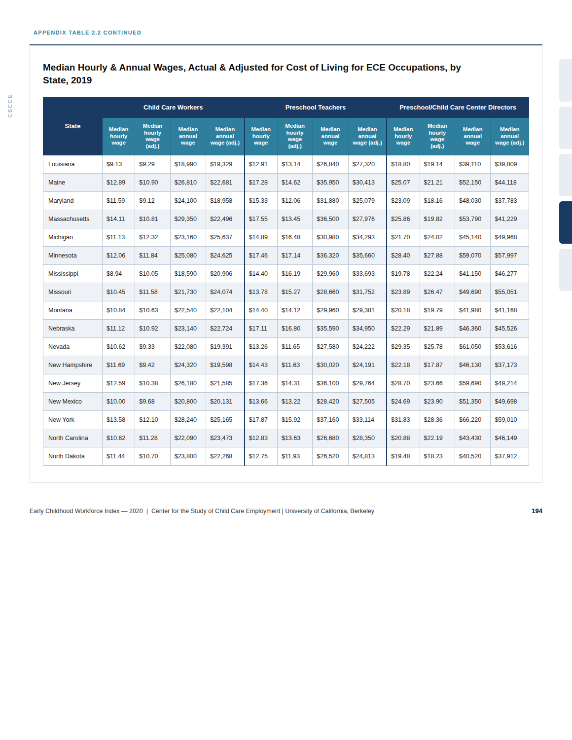CSCCE
Appendix Table 2.2 Continued
Median Hourly & Annual Wages, Actual & Adjusted for Cost of Living for ECE Occupations, by State, 2019
Median hourly and annual wages, actual and adjusted for cost of living, for Child Care Workers, Preschool Teachers, and Preschool/Child Care Center Directors by state, 2019
| State | Child Care Workers | Preschool Teachers | Preschool/Child Care Center Directors |
| --- | --- | --- | --- |
| Median hourly wage | Median hourly wage (adj.) | Median annual wage | Median annual wage (adj.) | Median hourly wage | Median hourly wage (adj.) | Median annual wage | Median annual wage (adj.) | Median hourly wage | Median hourly wage (adj.) | Median annual wage | Median annual wage (adj.) |
| Louisiana | $9.13 | $9.29 | $18,990 | $19,329 | $12.91 | $13.14 | $26,840 | $27,320 | $18.80 | $19.14 | $39,110 | $39,809 |
| Maine | $12.89 | $10.90 | $26,810 | $22,681 | $17.28 | $14.62 | $35,950 | $30,413 | $25.07 | $21.21 | $52,150 | $44,118 |
| Maryland | $11.59 | $9.12 | $24,100 | $18,958 | $15.33 | $12.06 | $31,880 | $25,079 | $23.09 | $18.16 | $48,030 | $37,783 |
| Massachusetts | $14.11 | $10.81 | $29,350 | $22,496 | $17.55 | $13.45 | $36,500 | $27,976 | $25.86 | $19.82 | $53,790 | $41,229 |
| Michigan | $11.13 | $12.32 | $23,160 | $25,637 | $14.89 | $16.48 | $30,980 | $34,293 | $21.70 | $24.02 | $45,140 | $49,968 |
| Minnesota | $12.06 | $11.84 | $25,080 | $24,625 | $17.46 | $17.14 | $36,320 | $35,660 | $28.40 | $27.88 | $59,070 | $57,997 |
| Mississippi | $8.94 | $10.05 | $18,590 | $20,906 | $14.40 | $16.19 | $29,960 | $33,693 | $19.78 | $22.24 | $41,150 | $46,277 |
| Missouri | $10.45 | $11.58 | $21,730 | $24,074 | $13.78 | $15.27 | $28,660 | $31,752 | $23.89 | $26.47 | $49,690 | $55,051 |
| Montana | $10.84 | $10.63 | $22,540 | $22,104 | $14.40 | $14.12 | $29,960 | $29,381 | $20.18 | $19.79 | $41,980 | $41,168 |
| Nebraska | $11.12 | $10.92 | $23,140 | $22,724 | $17.11 | $16.80 | $35,590 | $34,950 | $22.29 | $21.89 | $46,360 | $45,526 |
| Nevada | $10.62 | $9.33 | $22,080 | $19,391 | $13.26 | $11.65 | $27,580 | $24,222 | $29.35 | $25.78 | $61,050 | $53,616 |
| New Hampshire | $11.69 | $9.42 | $24,320 | $19,598 | $14.43 | $11.63 | $30,020 | $24,191 | $22.18 | $17.87 | $46,130 | $37,173 |
| New Jersey | $12.59 | $10.38 | $26,180 | $21,585 | $17.36 | $14.31 | $36,100 | $29,764 | $28.70 | $23.66 | $59,690 | $49,214 |
| New Mexico | $10.00 | $9.68 | $20,800 | $20,131 | $13.66 | $13.22 | $28,420 | $27,505 | $24.69 | $23.90 | $51,350 | $49,698 |
| New York | $13.58 | $12.10 | $28,240 | $25,165 | $17.87 | $15.92 | $37,160 | $33,114 | $31.83 | $28.36 | $66,220 | $59,010 |
| North Carolina | $10.62 | $11.28 | $22,090 | $23,473 | $12.83 | $13.63 | $26,680 | $28,350 | $20.88 | $22.19 | $43,430 | $46,149 |
| North Dakota | $11.44 | $10.70 | $23,800 | $22,268 | $12.75 | $11.93 | $26,520 | $24,813 | $19.48 | $18.23 | $40,520 | $37,912 |
Early Childhood Workforce Index — 2020 | Center for the Study of Child Care Employment | University of California, Berkeley
194